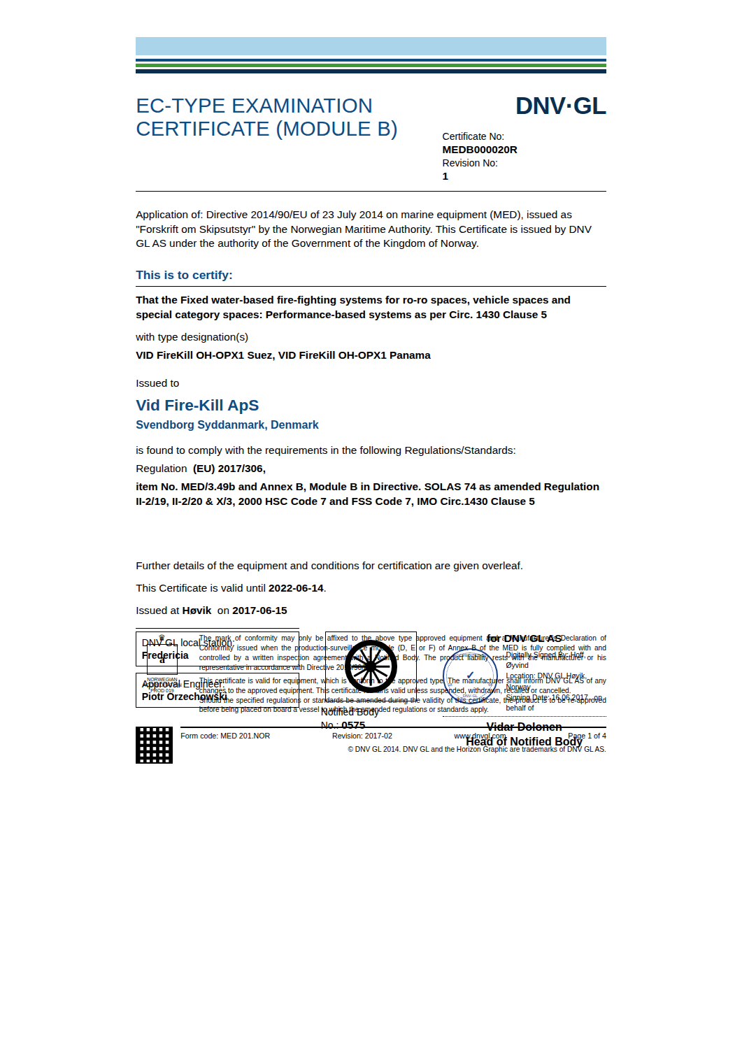EC-TYPE EXAMINATION
CERTIFICATE (MODULE B)
DNV·GL
Certificate No:
MEDB000020R
Revision No:
1
Application of: Directive 2014/90/EU of 23 July 2014 on marine equipment (MED), issued as "Forskrift om Skipsutstyr" by the Norwegian Maritime Authority. This Certificate is issued by DNV GL AS under the authority of the Government of the Kingdom of Norway.
This is to certify:
That the Fixed water-based fire-fighting systems for ro-ro spaces, vehicle spaces and special category spaces: Performance-based systems as per Circ. 1430 Clause 5
with type designation(s)
VID FireKill OH-OPX1 Suez, VID FireKill OH-OPX1 Panama
Issued to
Vid Fire-Kill ApS
Svendborg Syddanmark, Denmark
is found to comply with the requirements in the following Regulations/Standards:
Regulation (EU) 2017/306,
item No. MED/3.49b and Annex B, Module B in Directive. SOLAS 74 as amended Regulation II-2/19, II-2/20 & X/3, 2000 HSC Code 7 and FSS Code 7, IMO Circ.1430 Clause 5
Further details of the equipment and conditions for certification are given overleaf.
This Certificate is valid until 2022-06-14.
Issued at Høvik on 2017-06-15
DNV GL local station:
Fredericia
Approval Engineer:
Piotr Orzechowski
Notified Body
No.: 0575
for DNV GL AS
ACCREDITED BY
✓
18
64
DNV·GL
Digitally Signed By: Hoff, Øyvind
Location: DNV GL Høvik, Norway
Signing Date: 16.06.2017 , on behalf of
Vidar Dolonen
Head of Notified Body
♛
a
NORWEGIAN
ACCREDITATION
PROD 019
The mark of conformity may only be affixed to the above type approved equipment and a Manufacturer’s Declaration of Conformity issued when the production-surveillance module (D, E or F) of Annex B of the MED is fully complied with and controlled by a written inspection agreement with a Notified Body. The product liability rests with the manufacturer or his representative in accordance with Directive 2014/90/EU.
This certificate is valid for equipment, which is conform to the approved type. The manufacturer shall inform DNV GL AS of any changes to the approved equipment. This certificate remains valid unless suspended, withdrawn, recalled or cancelled.
Should the specified regulations or standards be amended during the validity of this certificate, the product is to be re-approved before being placed on board a vessel to which the amended regulations or standards apply.
Form code: MED 201.NOR Revision: 2017-02 www.dnvgl.com Page 1 of 4
© DNV GL 2014. DNV GL and the Horizon Graphic are trademarks of DNV GL AS.